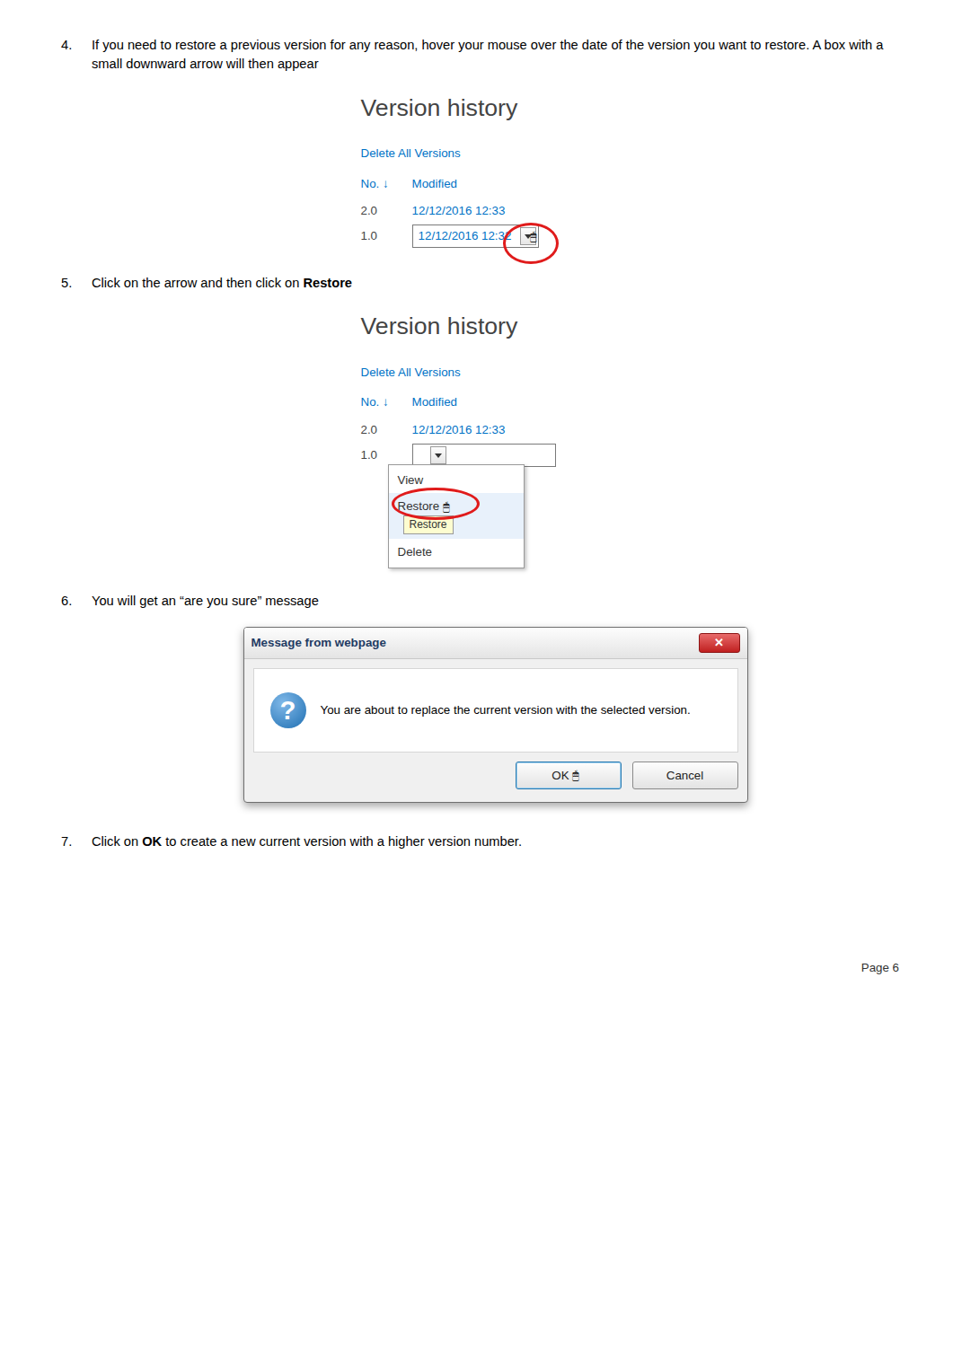If you need to restore a previous version for any reason, hover your mouse over the date of the version you want to restore. A box with a small downward arrow will then appear
Version history
Delete All Versions
| No. ↓ | Modified |
| --- | --- |
| 2.0 | 12/12/2016 12:33 |
| 1.0 | 12/12/2016 12:32 |
Click on the arrow and then click on Restore
Version history
Delete All Versions
| No. ↓ | Modified |
| --- | --- |
| 2.0 | 12/12/2016 12:33 |
| 1.0 | |
View
Restore Restore
Delete
You will get an “are you sure” message
Message from webpage ✕
?
You are about to replace the current version with the selected version.
OK Cancel
Click on OK to create a new current version with a higher version number.
Page 6